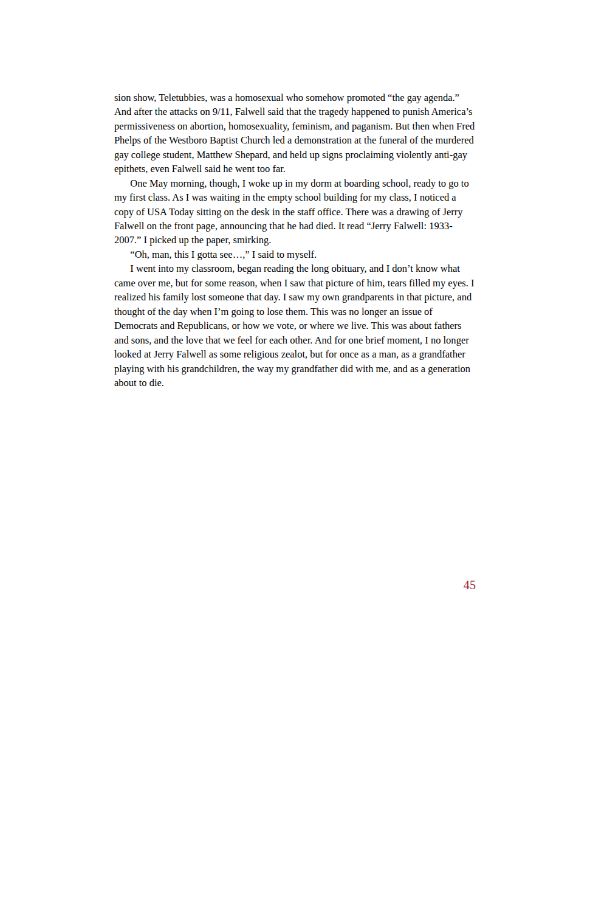sion show, Teletubbies, was a homosexual who somehow promoted “the gay agenda.” And after the attacks on 9/11, Falwell said that the tragedy happened to punish America’s permissiveness on abortion, homosexuality, feminism, and paganism. But then when Fred Phelps of the Westboro Baptist Church led a demonstration at the funeral of the murdered gay college student, Matthew Shepard, and held up signs proclaiming violently anti-gay epithets, even Falwell said he went too far.
One May morning, though, I woke up in my dorm at boarding school, ready to go to my first class. As I was waiting in the empty school building for my class, I noticed a copy of USA Today sitting on the desk in the staff office. There was a drawing of Jerry Falwell on the front page, announcing that he had died. It read “Jerry Falwell: 1933-2007.” I picked up the paper, smirking.
“Oh, man, this I gotta see…,” I said to myself.
I went into my classroom, began reading the long obituary, and I don’t know what came over me, but for some reason, when I saw that picture of him, tears filled my eyes. I realized his family lost someone that day. I saw my own grandparents in that picture, and thought of the day when I’m going to lose them. This was no longer an issue of Democrats and Republicans, or how we vote, or where we live. This was about fathers and sons, and the love that we feel for each other. And for one brief moment, I no longer looked at Jerry Falwell as some religious zealot, but for once as a man, as a grandfather playing with his grandchildren, the way my grandfather did with me, and as a generation about to die.
45